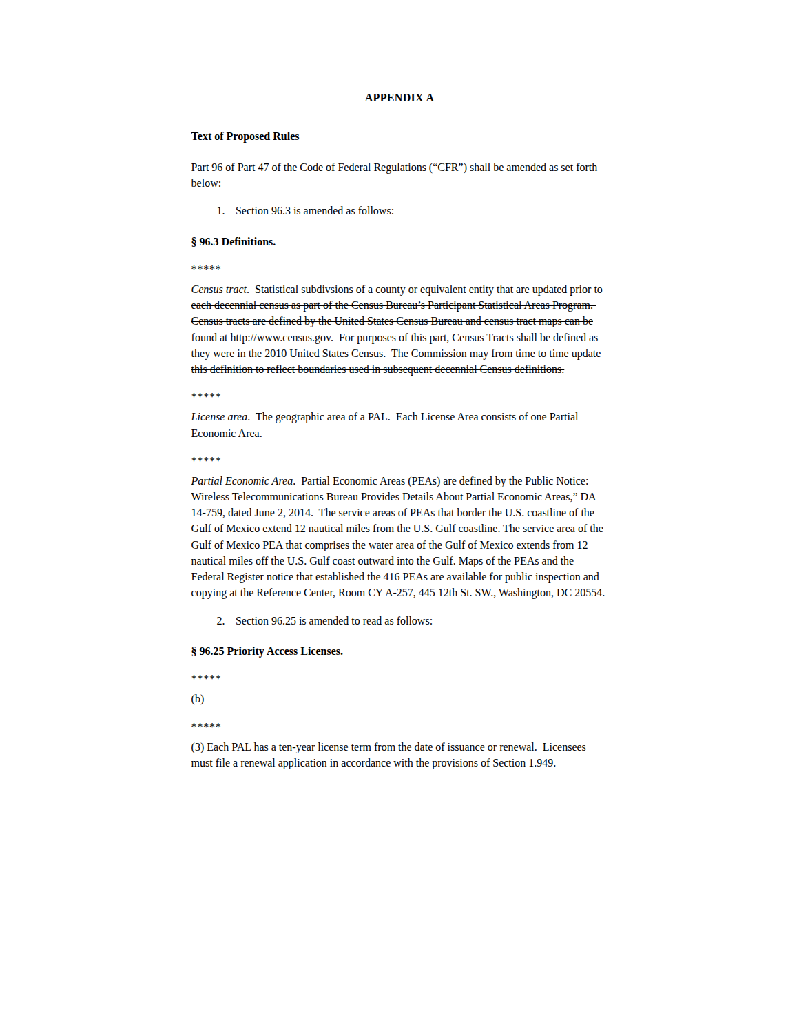APPENDIX A
Text of Proposed Rules
Part 96 of Part 47 of the Code of Federal Regulations (“CFR”) shall be amended as set forth below:
Section 96.3 is amended as follows:
§ 96.3 Definitions.
*****
Census tract. Statistical subdivsions of a county or equivalent entity that are updated prior to each decennial census as part of the Census Bureau’s Participant Statistical Areas Program. Census tracts are defined by the United States Census Bureau and census tract maps can be found at http://www.census.gov. For purposes of this part, Census Tracts shall be defined as they were in the 2010 United States Census. The Commission may from time to time update this definition to reflect boundaries used in subsequent decennial Census definitions.
*****
License area. The geographic area of a PAL. Each License Area consists of one Partial Economic Area.
*****
Partial Economic Area. Partial Economic Areas (PEAs) are defined by the Public Notice: Wireless Telecommunications Bureau Provides Details About Partial Economic Areas,” DA 14-759, dated June 2, 2014. The service areas of PEAs that border the U.S. coastline of the Gulf of Mexico extend 12 nautical miles from the U.S. Gulf coastline. The service area of the Gulf of Mexico PEA that comprises the water area of the Gulf of Mexico extends from 12 nautical miles off the U.S. Gulf coast outward into the Gulf. Maps of the PEAs and the Federal Register notice that established the 416 PEAs are available for public inspection and copying at the Reference Center, Room CY A-257, 445 12th St. SW., Washington, DC 20554.
Section 96.25 is amended to read as follows:
§ 96.25 Priority Access Licenses.
*****
(b)
*****
(3) Each PAL has a ten-year license term from the date of issuance or renewal. Licensees must file a renewal application in accordance with the provisions of Section 1.949.